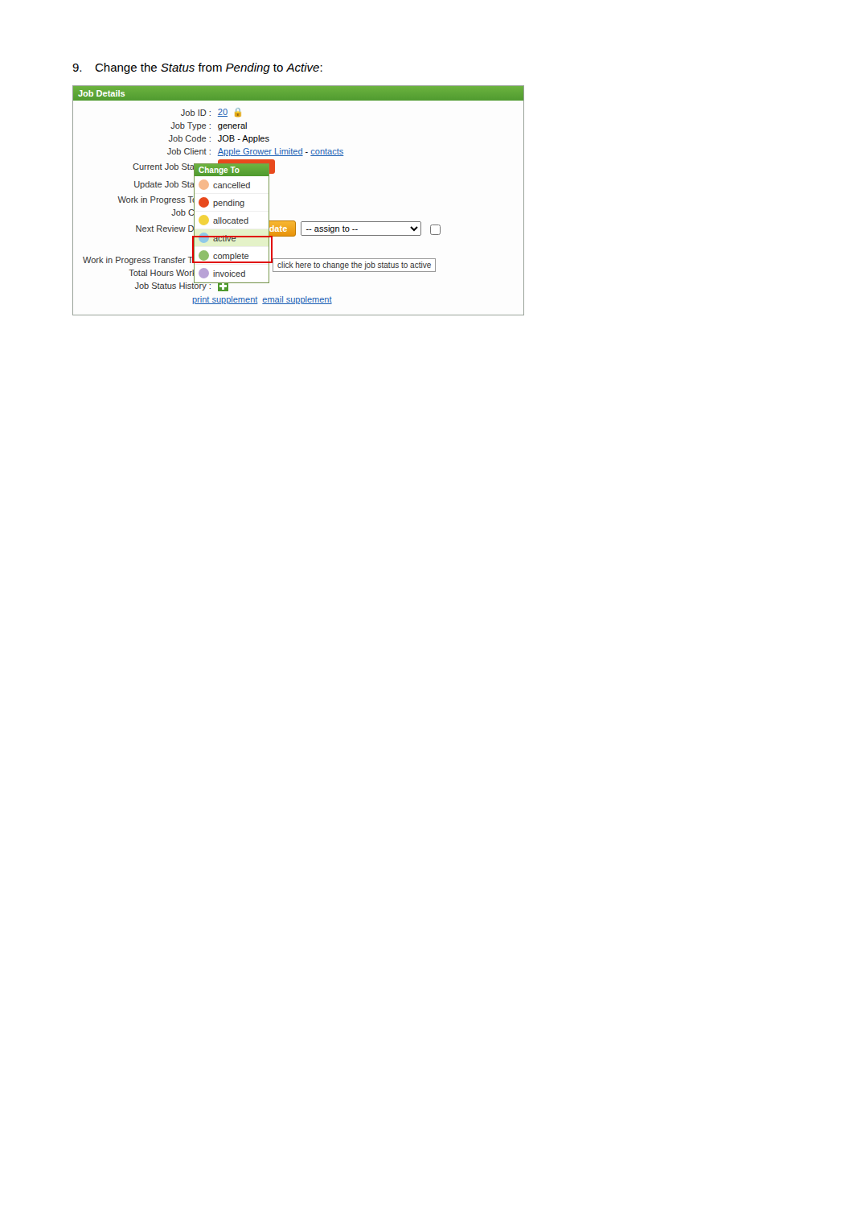9. Change the Status from Pending to Active:
Job Details
| Job ID : | 20 🔒 |
| Job Type : | general |
| Job Code : | JOB - Apples |
| Job Client : | Apple Grower Limited - contacts |
| Current Job Status : | pending |
| Update Job Status : | |
| Work in Progress Total : | $0. |
| Job Cost : | $0. |
| Next Review Date : | clear date -- assign to -- |
| Work in Progress Transfer Total : | $0. |
| Total Hours Worked : | 0.0 |
| Job Status History : | |
print supplement email supplement
Change To
cancelled
pending
allocated
active
complete
invoiced
click here to change the job status to active